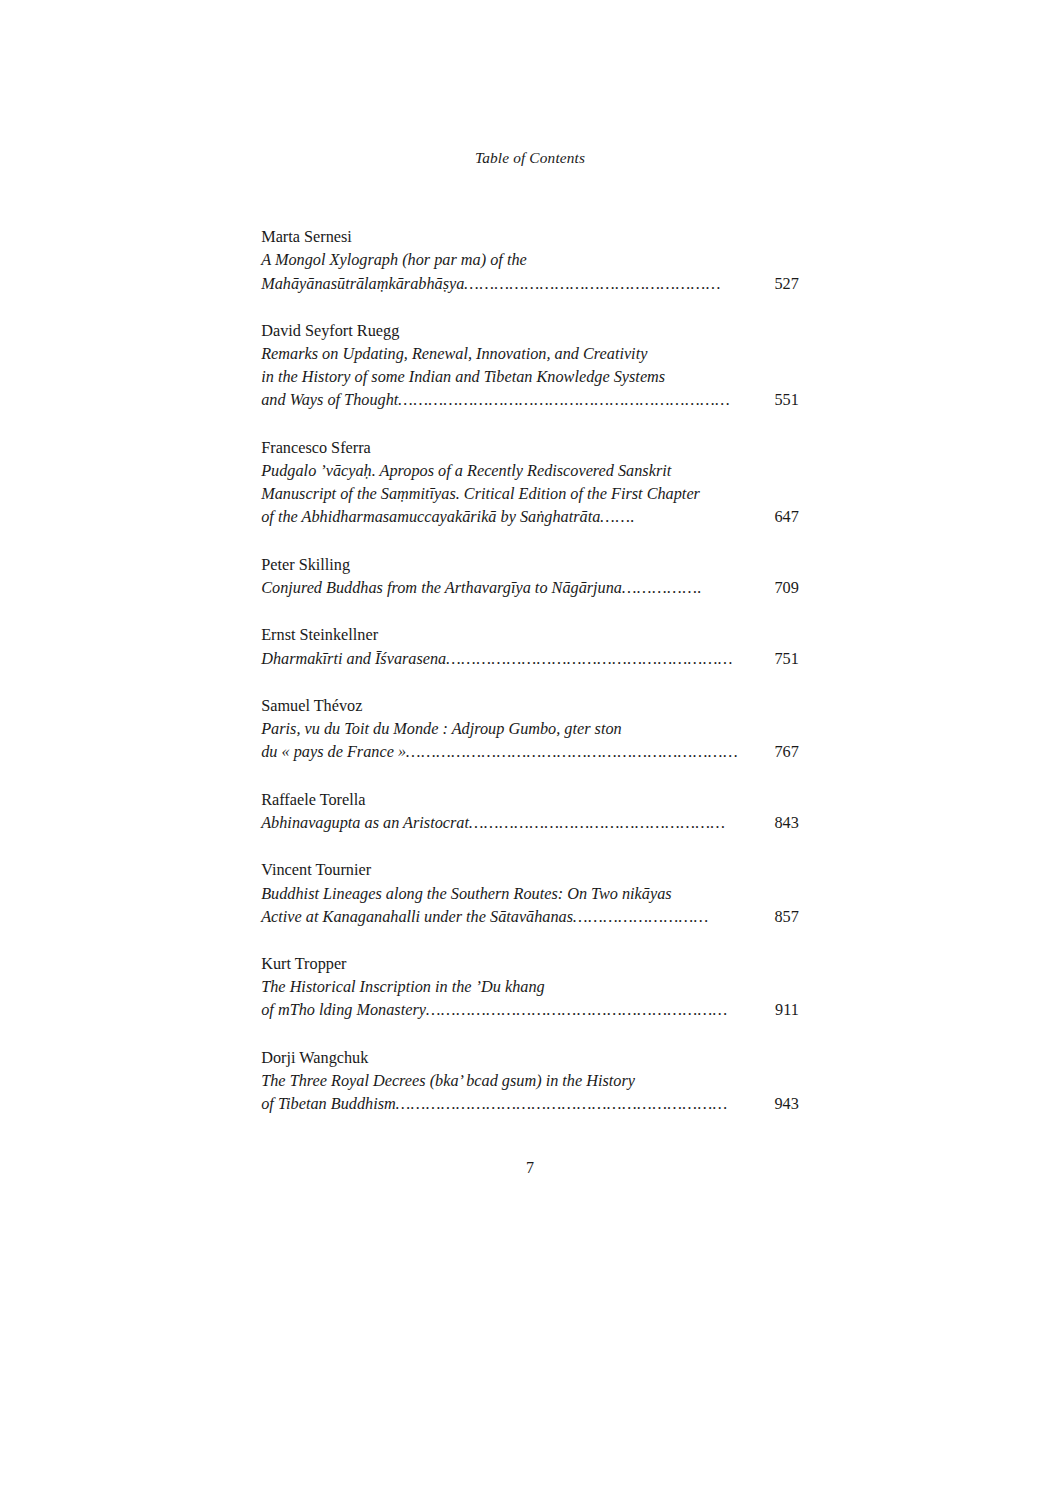Table of Contents
Marta Sernesi
A Mongol Xylograph (hor par ma) of the
Mahāyānasūtrālaṃkārabhāṣya……………………………………………527
David Seyfort Ruegg
Remarks on Updating, Renewal, Innovation, and Creativity
in the History of some Indian and Tibetan Knowledge Systems
and Ways of Thought…………………………………………………………551
Francesco Sferra
Pudgalo ’vācyaḥ. Apropos of a Recently Rediscovered Sanskrit
Manuscript of the Saṃmitīyas. Critical Edition of the First Chapter
of the Abhidharmasamuccayakārikā by Saṅghatrāta……. 647
Peter Skilling
Conjured Buddhas from the Arthavargīya to Nāgārjuna……………. 709
Ernst Steinkellner
Dharmakīrti and Īśvarasena…………………………………………………751
Samuel Thévoz
Paris, vu du Toit du Monde : Adjroup Gumbo, gter ston
du « pays de France »…………………………………………………………767
Raffaele Torella
Abhinavagupta as an Aristocrat……………………………………………843
Vincent Tournier
Buddhist Lineages along the Southern Routes: On Two nikāyas
Active at Kanaganahalli under the Sātavāhanas………………………857
Kurt Tropper
The Historical Inscription in the ’Du khang
of mTho lding Monastery……………………………………………………911
Dorji Wangchuk
The Three Royal Decrees (bka’ bcad gsum) in the History
of Tibetan Buddhism…………………………………………………………943
7